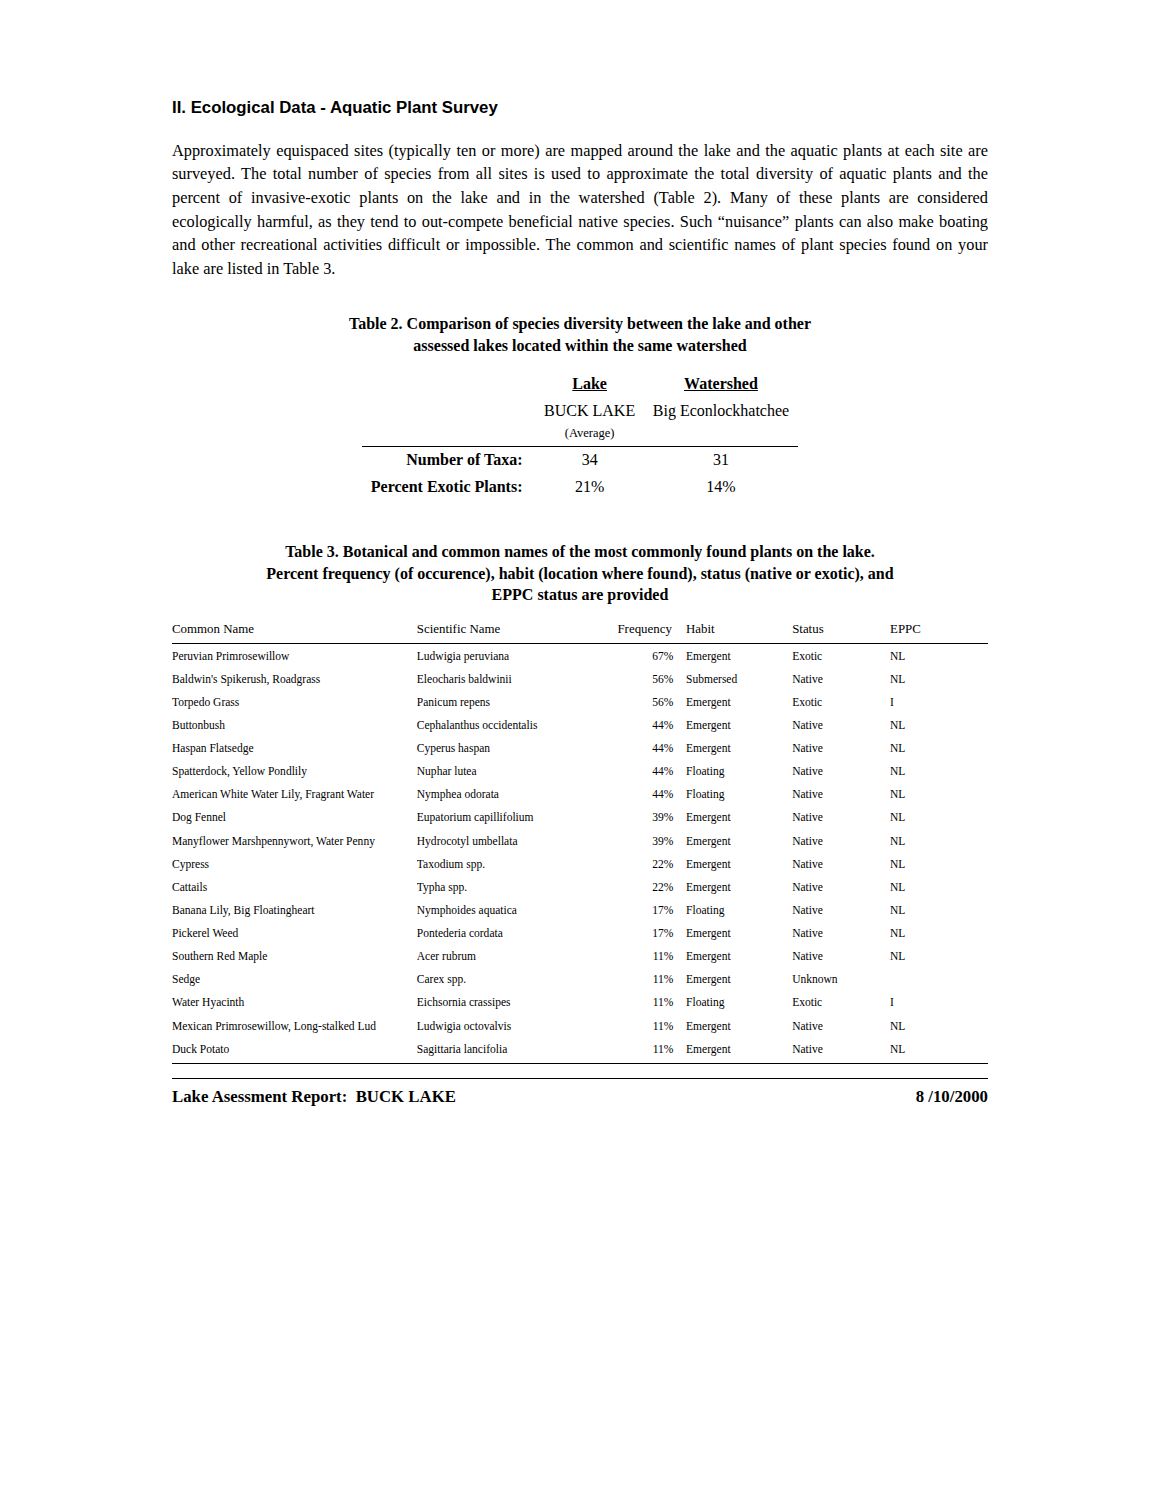II. Ecological Data - Aquatic Plant Survey
Approximately equispaced sites (typically ten or more) are mapped around the lake and the aquatic plants at each site are surveyed. The total number of species from all sites is used to approximate the total diversity of aquatic plants and the percent of invasive-exotic plants on the lake and in the watershed (Table 2). Many of these plants are considered ecologically harmful, as they tend to out-compete beneficial native species. Such “nuisance” plants can also make boating and other recreational activities difficult or impossible. The common and scientific names of plant species found on your lake are listed in Table 3.
Table 2. Comparison of species diversity between the lake and other
assessed lakes located within the same watershed
| | Lake | Watershed |
| | BUCK LAKE | Big Econlockhatchee |
| | (Average) | |
| Number of Taxa: | 34 | 31 |
| Percent Exotic Plants: | 21% | 14% |
Table 3. Botanical and common names of the most commonly found plants on the lake.
Percent frequency (of occurence), habit (location where found), status (native or exotic), and
EPPC status are provided
| Common Name | Scientific Name | Frequency | Habit | Status | EPPC |
| --- | --- | --- | --- | --- | --- |
| Peruvian Primrosewillow | Ludwigia peruviana | 67% | Emergent | Exotic | NL |
| Baldwin's Spikerush, Roadgrass | Eleocharis baldwinii | 56% | Submersed | Native | NL |
| Torpedo Grass | Panicum repens | 56% | Emergent | Exotic | I |
| Buttonbush | Cephalanthus occidentalis | 44% | Emergent | Native | NL |
| Haspan Flatsedge | Cyperus haspan | 44% | Emergent | Native | NL |
| Spatterdock, Yellow Pondlily | Nuphar lutea | 44% | Floating | Native | NL |
| American White Water Lily, Fragrant Water | Nymphea odorata | 44% | Floating | Native | NL |
| Dog Fennel | Eupatorium capillifolium | 39% | Emergent | Native | NL |
| Manyflower Marshpennywort, Water Penny | Hydrocotyl umbellata | 39% | Emergent | Native | NL |
| Cypress | Taxodium spp. | 22% | Emergent | Native | NL |
| Cattails | Typha spp. | 22% | Emergent | Native | NL |
| Banana Lily, Big Floatingheart | Nymphoides aquatica | 17% | Floating | Native | NL |
| Pickerel Weed | Pontederia cordata | 17% | Emergent | Native | NL |
| Southern Red Maple | Acer rubrum | 11% | Emergent | Native | NL |
| Sedge | Carex spp. | 11% | Emergent | Unknown | |
| Water Hyacinth | Eichsornia crassipes | 11% | Floating | Exotic | I |
| Mexican Primrosewillow, Long-stalked Lud | Ludwigia octovalvis | 11% | Emergent | Native | NL |
| Duck Potato | Sagittaria lancifolia | 11% | Emergent | Native | NL |
Lake Asessment Report: BUCK LAKE 8 /10/2000